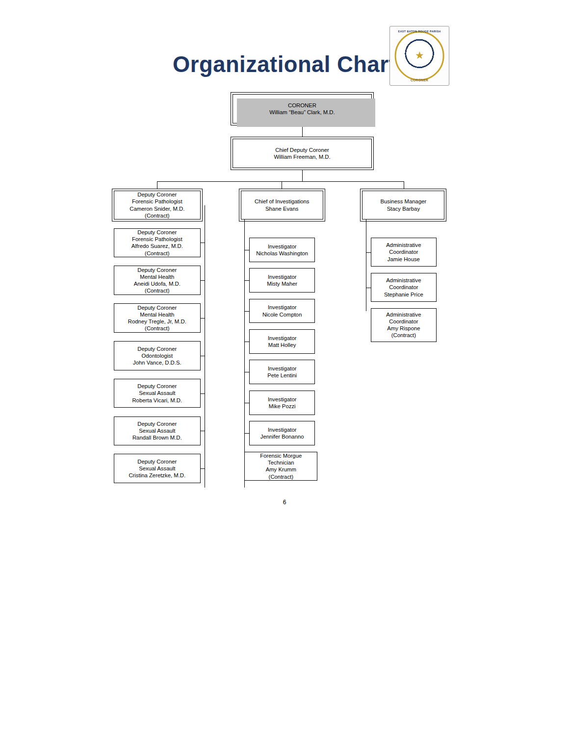Organizational Chart
EAST BATON ROUGE PARISH
★
CORONER
CORONER
William “Beau” Clark, M.D.
Chief Deputy Coroner
William Freeman, M.D.
Deputy Coroner
Forensic Pathologist
Cameron Snider, M.D.
(Contract)
Chief of Investigations
Shane Evans
Business Manager
Stacy Barbay
Deputy Coroner
Forensic Pathologist
Alfredo Suarez, M.D.
(Contract)
Deputy Coroner
Mental Health
Aneidi Udofa, M.D.
(Contract)
Deputy Coroner
Mental Health
Rodney Tregle, Jr, M.D.
(Contract)
Deputy Coroner
Odontologist
John Vance, D.D.S.
Deputy Coroner
Sexual Assault
Roberta Vicari, M.D.
Deputy Coroner
Sexual Assault
Randall Brown M.D.
Deputy Coroner
Sexual Assault
Cristina Zeretzke, M.D.
Investigator
Nicholas Washington
Investigator
Misty Maher
Investigator
Nicole Compton
Investigator
Matt Holley
Investigator
Pete Lentini
Investigator
Mike Pozzi
Investigator
Jennifer Bonanno
Forensic Morgue
Technician
Amy Krumm
(Contract)
Administrative
Coordinator
Jamie House
Administrative
Coordinator
Stephanie Price
Administrative
Coordinator
Amy Rispone
(Contract)
6